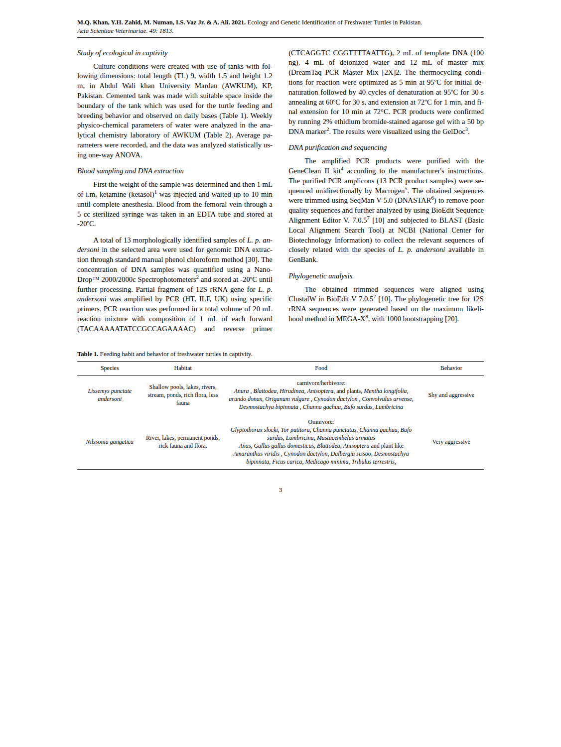M.Q. Khan, Y.H. Zahid, M. Numan, I.S. Vaz Jr. & A. Ali. 2021. Ecology and Genetic Identification of Freshwater Turtles in Pakistan. Acta Scientiae Veterinariae. 49: 1813.
Study of ecological in captivity
Culture conditions were created with use of tanks with following dimensions: total length (TL) 9, width 1.5 and height 1.2 m, in Abdul Wali khan University Mardan (AWKUM), KP, Pakistan. Cemented tank was made with suitable space inside the boundary of the tank which was used for the turtle feeding and breeding behavior and observed on daily bases (Table 1). Weekly physico-chemical parameters of water were analyzed in the analytical chemistry laboratory of AWKUM (Table 2). Average parameters were recorded, and the data was analyzed statistically using one-way ANOVA.
Blood sampling and DNA extraction
First the weight of the sample was determined and then 1 mL of i.m. ketamine (ketasol)1 was injected and waited up to 10 min until complete anesthesia. Blood from the femoral vein through a 5 cc sterilized syringe was taken in an EDTA tube and stored at -20ºC.
A total of 13 morphologically identified samples of L. p. andersoni in the selected area were used for genomic DNA extraction through standard manual phenol chloroform method [30]. The concentration of DNA samples was quantified using a Nano-Drop™ 2000/2000c Spectrophotometers2 and stored at -20ºC until further processing. Partial fragment of 12S rRNA gene for L. p. andersoni was amplified by PCR (HT, ILF, UK) using specific primers. PCR reaction was performed in a total volume of 20 mL reaction mixture with composition of 1 mL of each forward (TACAAAAATATCCGCCAGAAAAC) and reverse primer (CTCAGGTC CGGTTTTAATTG), 2 mL of template DNA (100 ng), 4 mL of deionized water and 12 mL of master mix (DreamTaq PCR Master Mix [2X]2. The thermocycling conditions for reaction were optimized as 5 min at 95ºC for initial denaturation followed by 40 cycles of denaturation at 95ºC for 30 s annealing at 60ºC for 30 s, and extension at 72ºC for 1 min, and final extension for 10 min at 72°C. PCR products were confirmed by running 2% ethidium bromide-stained agarose gel with a 50 bp DNA marker2. The results were visualized using the GelDoc3.
DNA purification and sequencing
The amplified PCR products were purified with the GeneClean II kit4 according to the manufacturer's instructions. The purified PCR amplicons (13 PCR product samples) were sequenced unidirectionally by Macrogen5. The obtained sequences were trimmed using SeqMan V 5.0 (DNASTAR6) to remove poor quality sequences and further analyzed by using BioEdit Sequence Alignment Editor V. 7.0.57 [10] and subjected to BLAST (Basic Local Alignment Search Tool) at NCBI (National Center for Biotechnology Information) to collect the relevant sequences of closely related with the species of L. p. andersoni available in GenBank.
Phylogenetic analysis
The obtained trimmed sequences were aligned using ClustalW in BioEdit V 7.0.57 [10]. The phylogenetic tree for 12S rRNA sequences were generated based on the maximum likelihood method in MEGA-X8, with 1000 bootstrapping [20].
Table 1. Feeding habit and behavior of freshwater turtles in captivity.
| Species | Habitat | Food | Behavior |
| --- | --- | --- | --- |
| Lissemys punctate andersoni | Shallow pools, lakes, rivers, stream, ponds, rich flora, less fauna | carnivore/herbivore: Anura , Blattodea , Hirudinea , Anisoptera , and plants, Mentha longifolia , arundo donax , Origanum vulgare , Cynodon dactylon , Convolvulus arvense , Desmostachya bipinnata , Channa gachua , Bufo surdus , Lumbricina | Shy and aggressive |
| Nilssonia gangetica | River, lakes, permanent ponds, rick fauna and flora. | Omnivore: Glyptothorax slocki , Tor putitora , Channa punctatus , Channa gachua , Bufo surdus , Lumbricina , Mastacembelus armatus Anas , Gallus gallus domesticus , Blattodea , Anisoptera and plant like Amaranthus viridis , Cynodon dactylon , Dalbergia sissoo , Desmostachya bipinnata , Ficus carica , Medicago minima , Tribulus terrestris , | Very aggressive |
3